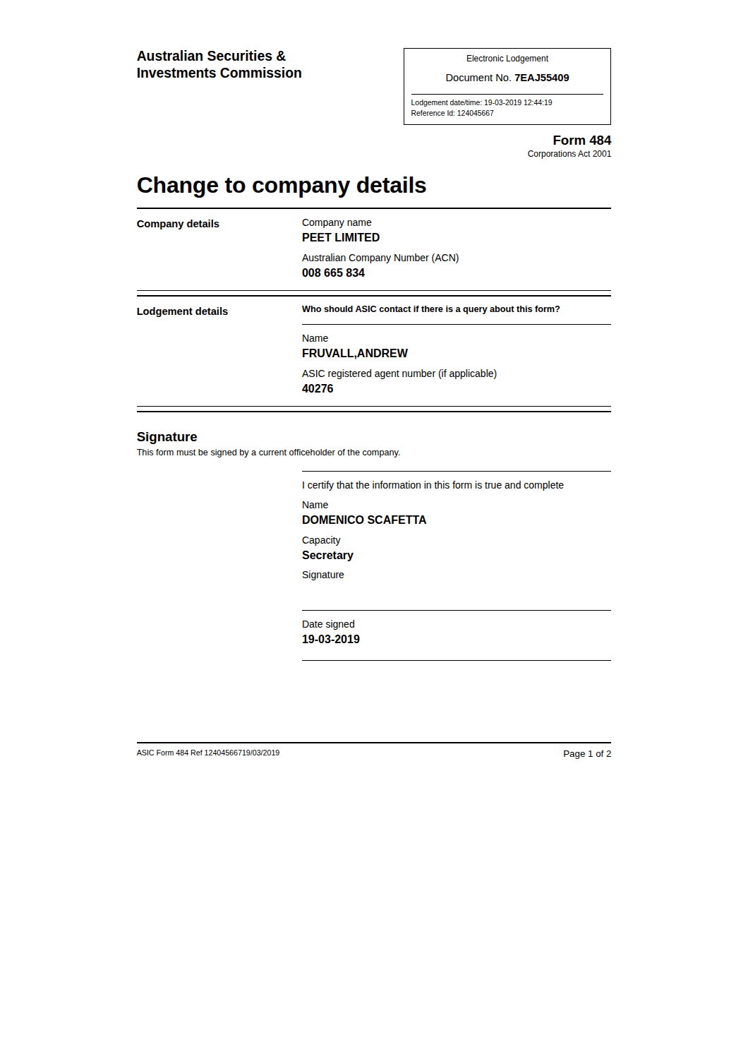Australian Securities &
Investments Commission
Electronic Lodgement
Document No. 7EAJ55409
Lodgement date/time: 19-03-2019 12:44:19
Reference Id: 124045667
Form 484
Corporations Act 2001
Change to company details
Company details
Company name
PEET LIMITED
Australian Company Number (ACN)
008 665 834
Lodgement details
Who should ASIC contact if there is a query about this form?
Name
FRUVALL,ANDREW
ASIC registered agent number (if applicable)
40276
Signature
This form must be signed by a current officeholder of the company.
I certify that the information in this form is true and complete
Name
DOMENICO SCAFETTA
Capacity
Secretary
Signature
Date signed
19-03-2019
ASIC Form 484 Ref 12404566719/03/2019
Page 1 of 2